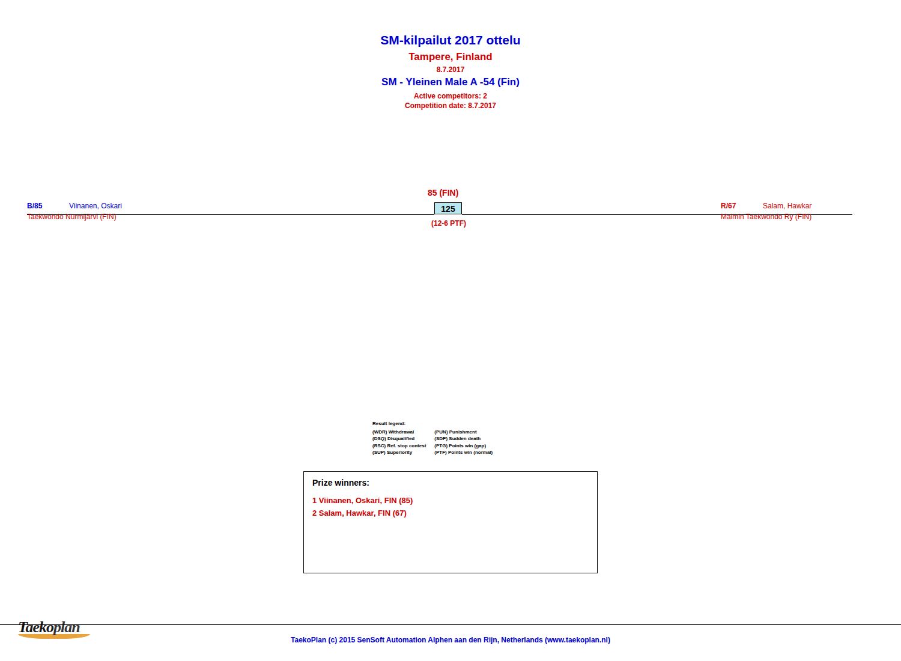SM-kilpailut 2017 ottelu
Tampere, Finland
8.7.2017
SM - Yleinen Male A -54 (Fin)
Active competitors: 2
Competition date: 8.7.2017
85 (FIN)
125
(12-6 PTF)
B/85 Viinanen, Oskari Taekwondo Nurmijärvi (FIN)
R/67 Salam, Hawkar Malmin Taekwondo Ry (FIN)
Result legend:
| (WDR) Withdrawal | (PUN) Punishment |
| (DSQ) Disqualified | (SDP) Sudden death |
| (RSC) Ref. stop contest | (PTG) Points win (gap) |
| (SUP) Superiority | (PTF) Points win (normal) |
Prize winners:
1 Viinanen, Oskari, FIN (85)
2 Salam, Hawkar, FIN (67)
Taekoplan
TaekoPlan (c) 2015 SenSoft Automation Alphen aan den Rijn, Netherlands (www.taekoplan.nl)